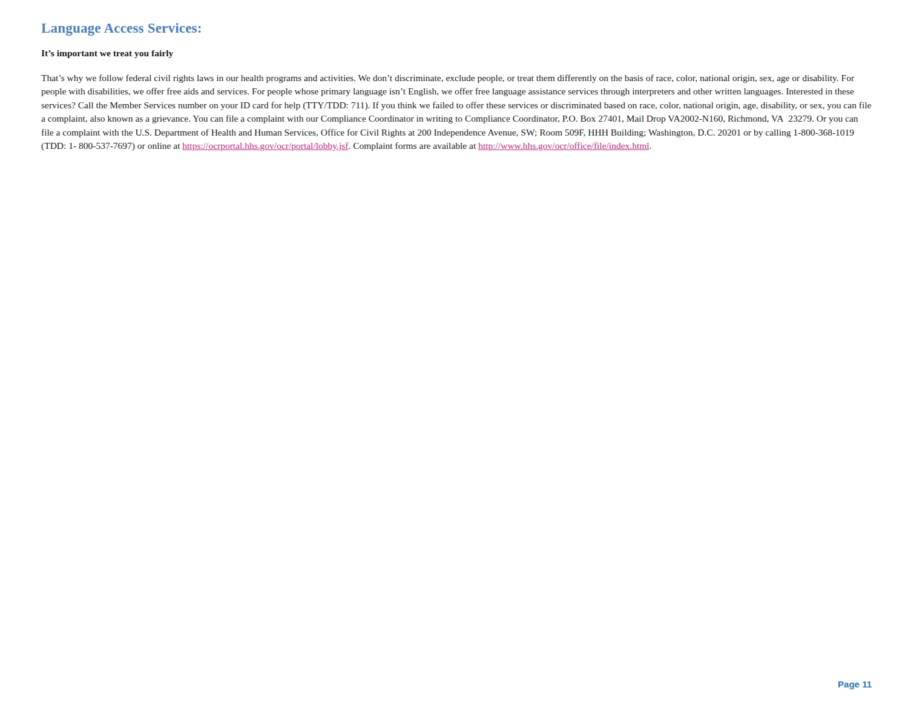Language Access Services:
It’s important we treat you fairly
That’s why we follow federal civil rights laws in our health programs and activities. We don’t discriminate, exclude people, or treat them differently on the basis of race, color, national origin, sex, age or disability. For people with disabilities, we offer free aids and services. For people whose primary language isn’t English, we offer free language assistance services through interpreters and other written languages. Interested in these services? Call the Member Services number on your ID card for help (TTY/TDD: 711). If you think we failed to offer these services or discriminated based on race, color, national origin, age, disability, or sex, you can file a complaint, also known as a grievance. You can file a complaint with our Compliance Coordinator in writing to Compliance Coordinator, P.O. Box 27401, Mail Drop VA2002-N160, Richmond, VA 23279. Or you can file a complaint with the U.S. Department of Health and Human Services, Office for Civil Rights at 200 Independence Avenue, SW; Room 509F, HHH Building; Washington, D.C. 20201 or by calling 1-800-368-1019 (TDD: 1- 800-537-7697) or online at https://ocrportal.hhs.gov/ocr/portal/lobby.jsf. Complaint forms are available at http://www.hhs.gov/ocr/office/file/index.html.
Page 11